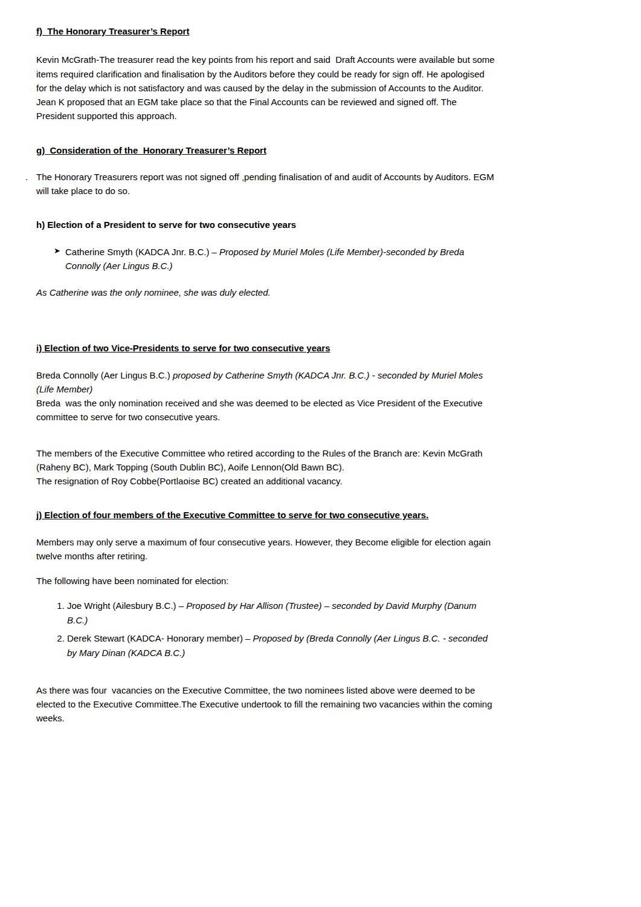f) The Honorary Treasurer’s Report
Kevin McGrath-The treasurer read the key points from his report and said Draft Accounts were available but some items required clarification and finalisation by the Auditors before they could be ready for sign off. He apologised for the delay which is not satisfactory and was caused by the delay in the submission of Accounts to the Auditor. Jean K proposed that an EGM take place so that the Final Accounts can be reviewed and signed off. The President supported this approach.
g) Consideration of the Honorary Treasurer’s Report
The Honorary Treasurers report was not signed off ,pending finalisation of and audit of Accounts by Auditors. EGM will take place to do so.
h) Election of a President to serve for two consecutive years
Catherine Smyth (KADCA Jnr. B.C.) – Proposed by Muriel Moles (Life Member)-seconded by Breda Connolly (Aer Lingus B.C.)
As Catherine was the only nominee, she was duly elected.
i) Election of two Vice-Presidents to serve for two consecutive years
Breda Connolly (Aer Lingus B.C.) proposed by Catherine Smyth (KADCA Jnr. B.C.) - seconded by Muriel Moles (Life Member)
Breda was the only nomination received and she was deemed to be elected as Vice President of the Executive committee to serve for two consecutive years.
The members of the Executive Committee who retired according to the Rules of the Branch are: Kevin McGrath (Raheny BC), Mark Topping (South Dublin BC), Aoife Lennon(Old Bawn BC).
The resignation of Roy Cobbe(Portlaoise BC) created an additional vacancy.
j) Election of four members of the Executive Committee to serve for two consecutive years.
Members may only serve a maximum of four consecutive years. However, they Become eligible for election again twelve months after retiring.
The following have been nominated for election:
Joe Wright (Ailesbury B.C.) – Proposed by Har Allison (Trustee) – seconded by David Murphy (Danum B.C.)
Derek Stewart (KADCA- Honorary member) – Proposed by (Breda Connolly (Aer Lingus B.C. - seconded by Mary Dinan (KADCA B.C.)
As there was four vacancies on the Executive Committee, the two nominees listed above were deemed to be elected to the Executive Committee.The Executive undertook to fill the remaining two vacancies within the coming weeks.